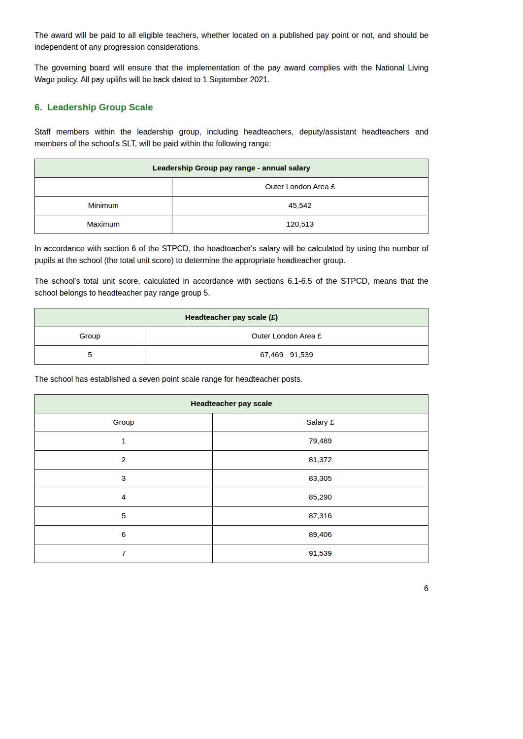The award will be paid to all eligible teachers, whether located on a published pay point or not, and should be independent of any progression considerations.
The governing board will ensure that the implementation of the pay award complies with the National Living Wage policy. All pay uplifts will be back dated to 1 September 2021.
6. Leadership Group Scale
Staff members within the leadership group, including headteachers, deputy/assistant headteachers and members of the school's SLT, will be paid within the following range:
| Leadership Group pay range - annual salary |
| --- |
| | Outer London Area £ |
| Minimum | 45,542 |
| Maximum | 120,513 |
In accordance with section 6 of the STPCD, the headteacher's salary will be calculated by using the number of pupils at the school (the total unit score) to determine the appropriate headteacher group.
The school's total unit score, calculated in accordance with sections 6.1-6.5 of the STPCD, means that the school belongs to headteacher pay range group 5.
| Headteacher pay scale (£) |
| --- |
| Group | Outer London Area £ |
| 5 | 67,469 - 91,539 |
The school has established a seven point scale range for headteacher posts.
| Headteacher pay scale |
| --- |
| Group | Salary £ |
| 1 | 79,489 |
| 2 | 81,372 |
| 3 | 83,305 |
| 4 | 85,290 |
| 5 | 87,316 |
| 6 | 89,406 |
| 7 | 91,539 |
6